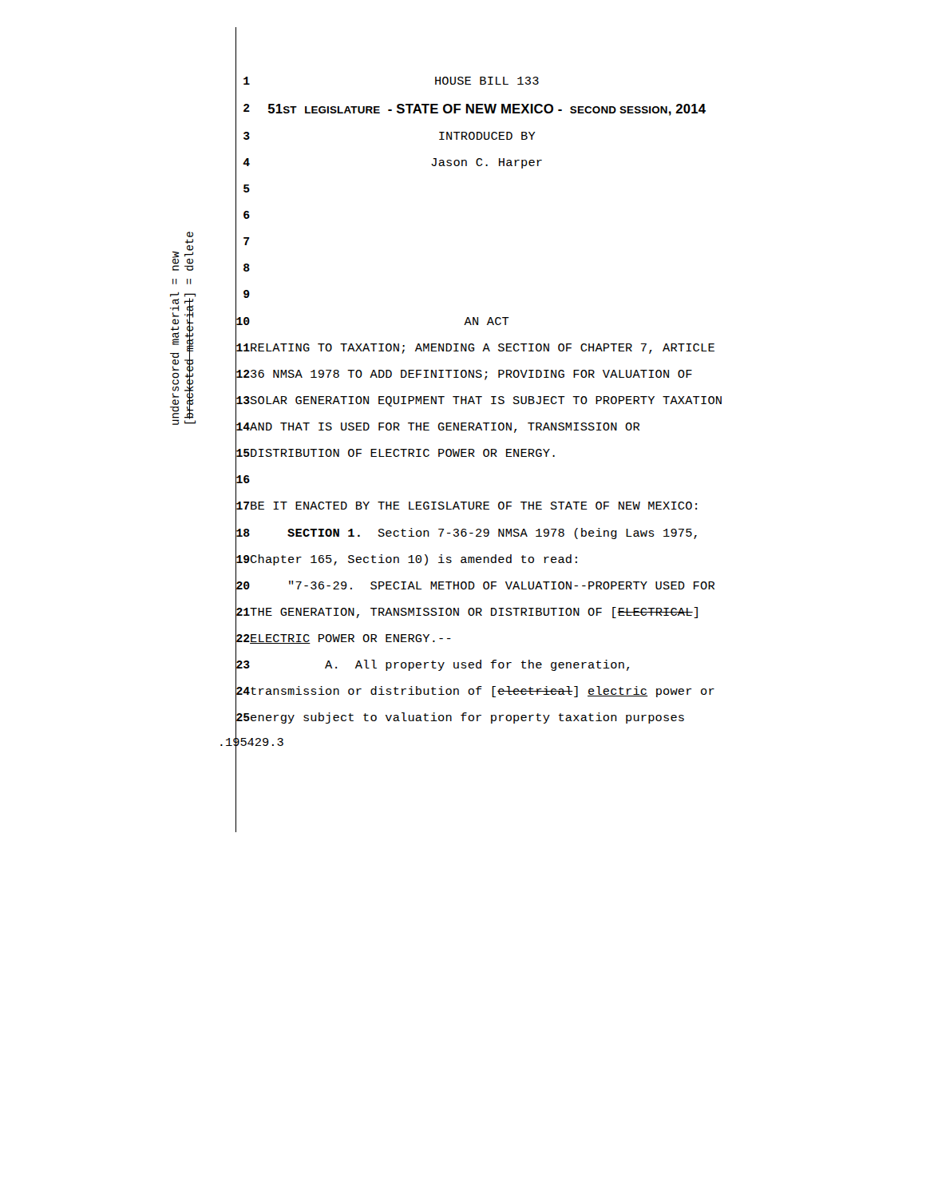underscored material = new[bracketed material] = delete
| 1 | HOUSE BILL 133 |
| 2 | 51 ST LEGISLATURE - STATE OF NEW MEXICO - SECOND SESSION , 2014 |
| 3 | INTRODUCED BY |
| 4 | Jason C. Harper |
| 5 | |
| 6 | |
| 7 | |
| 8 | |
| 9 | |
| 10 | AN ACT |
| 11 | RELATING TO TAXATION; AMENDING A SECTION OF CHAPTER 7, ARTICLE |
| 12 | 36 NMSA 1978 TO ADD DEFINITIONS; PROVIDING FOR VALUATION OF |
| 13 | SOLAR GENERATION EQUIPMENT THAT IS SUBJECT TO PROPERTY TAXATION |
| 14 | AND THAT IS USED FOR THE GENERATION, TRANSMISSION OR |
| 15 | DISTRIBUTION OF ELECTRIC POWER OR ENERGY. |
| 16 | |
| 17 | BE IT ENACTED BY THE LEGISLATURE OF THE STATE OF NEW MEXICO: |
| 18 | SECTION 1. Section 7-36-29 NMSA 1978 (being Laws 1975, |
| 19 | Chapter 165, Section 10) is amended to read: |
| 20 | "7-36-29. SPECIAL METHOD OF VALUATION--PROPERTY USED FOR |
| 21 | THE GENERATION, TRANSMISSION OR DISTRIBUTION OF [ ELECTRICAL ] |
| 22 | ELECTRIC POWER OR ENERGY.-- |
| 23 | A. All property used for the generation, |
| 24 | transmission or distribution of [ electrical ] electric power or |
| 25 | energy subject to valuation for property taxation purposes |
.195429.3